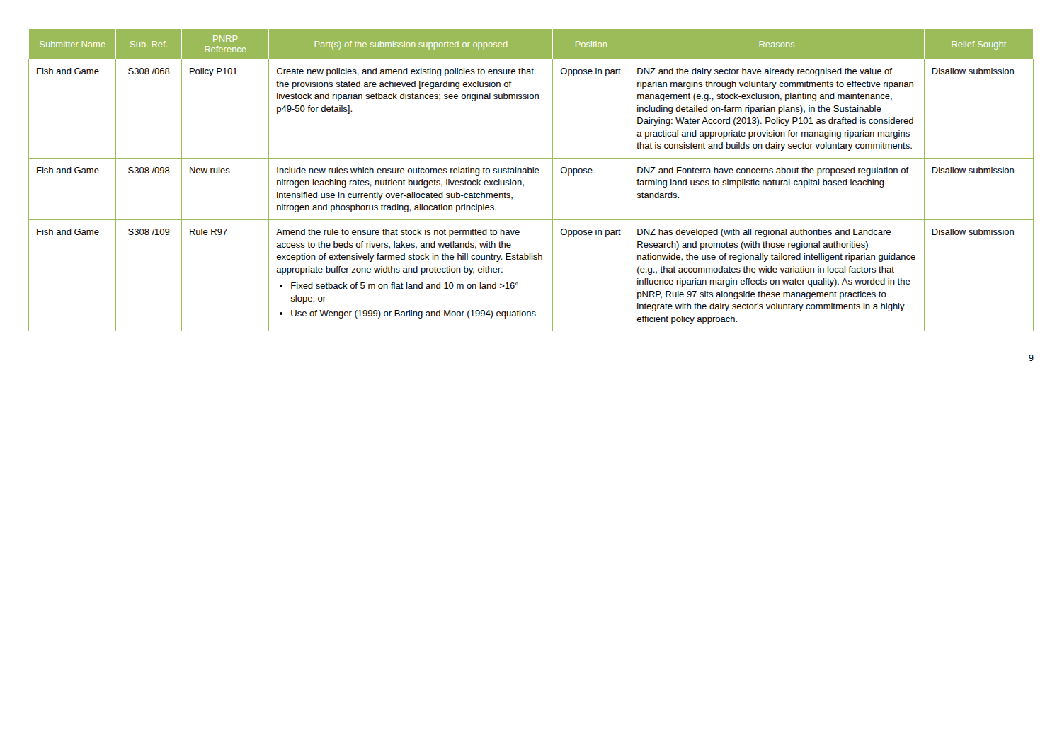| Submitter Name | Sub. Ref. | PNRP Reference | Part(s) of the submission supported or opposed | Position | Reasons | Relief Sought |
| --- | --- | --- | --- | --- | --- | --- |
| Fish and Game | S308 /068 | Policy P101 | Create new policies, and amend existing policies to ensure that the provisions stated are achieved [regarding exclusion of livestock and riparian setback distances; see original submission p49-50 for details]. | Oppose in part | DNZ and the dairy sector have already recognised the value of riparian margins through voluntary commitments to effective riparian management (e.g., stock-exclusion, planting and maintenance, including detailed on-farm riparian plans), in the Sustainable Dairying: Water Accord (2013). Policy P101 as drafted is considered a practical and appropriate provision for managing riparian margins that is consistent and builds on dairy sector voluntary commitments. | Disallow submission |
| Fish and Game | S308 /098 | New rules | Include new rules which ensure outcomes relating to sustainable nitrogen leaching rates, nutrient budgets, livestock exclusion, intensified use in currently over-allocated sub-catchments, nitrogen and phosphorus trading, allocation principles. | Oppose | DNZ and Fonterra have concerns about the proposed regulation of farming land uses to simplistic natural-capital based leaching standards. | Disallow submission |
| Fish and Game | S308 /109 | Rule R97 | Amend the rule to ensure that stock is not permitted to have access to the beds of rivers, lakes, and wetlands, with the exception of extensively farmed stock in the hill country. Establish appropriate buffer zone widths and protection by, either: Fixed setback of 5 m on flat land and 10 m on land >16° slope; or Use of Wenger (1999) or Barling and Moor (1994) equations | Oppose in part | DNZ has developed (with all regional authorities and Landcare Research) and promotes (with those regional authorities) nationwide, the use of regionally tailored intelligent riparian guidance (e.g., that accommodates the wide variation in local factors that influence riparian margin effects on water quality). As worded in the pNRP, Rule 97 sits alongside these management practices to integrate with the dairy sector's voluntary commitments in a highly efficient policy approach. | Disallow submission |
9